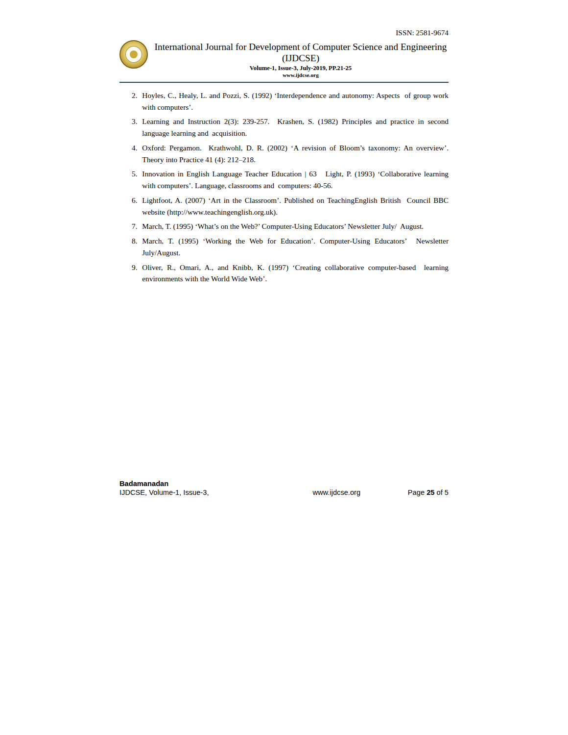ISSN: 2581-9674
International Journal for Development of Computer Science and Engineering (IJDCSE)
Volume-1, Issue-3, July-2019, PP.21-25
www.ijdcse.org
Hoyles, C., Healy, L. and Pozzi, S. (1992) ‘Interdependence and autonomy: Aspects of group work with computers’.
Learning and Instruction 2(3): 239-257. Krashen, S. (1982) Principles and practice in second language learning and acquisition.
Oxford: Pergamon. Krathwohl, D. R. (2002) ‘A revision of Bloom’s taxonomy: An overview’. Theory into Practice 41 (4): 212–218.
Innovation in English Language Teacher Education | 63 Light, P. (1993) ‘Collaborative learning with computers’. Language, classrooms and computers: 40-56.
Lightfoot, A. (2007) ‘Art in the Classroom’. Published on TeachingEnglish British Council BBC website (http://www.teachingenglish.org.uk).
March, T. (1995) ‘What’s on the Web?’ Computer-Using Educators’ Newsletter July/ August.
March, T. (1995) ‘Working the Web for Education’. Computer-Using Educators’ Newsletter July/August.
Oliver, R., Omari, A., and Knibb, K. (1997) ‘Creating collaborative computer-based learning environments with the World Wide Web’.
Badamanadan
IJDCSE, Volume-1, Issue-3, www.ijdcse.org Page 25 of 5